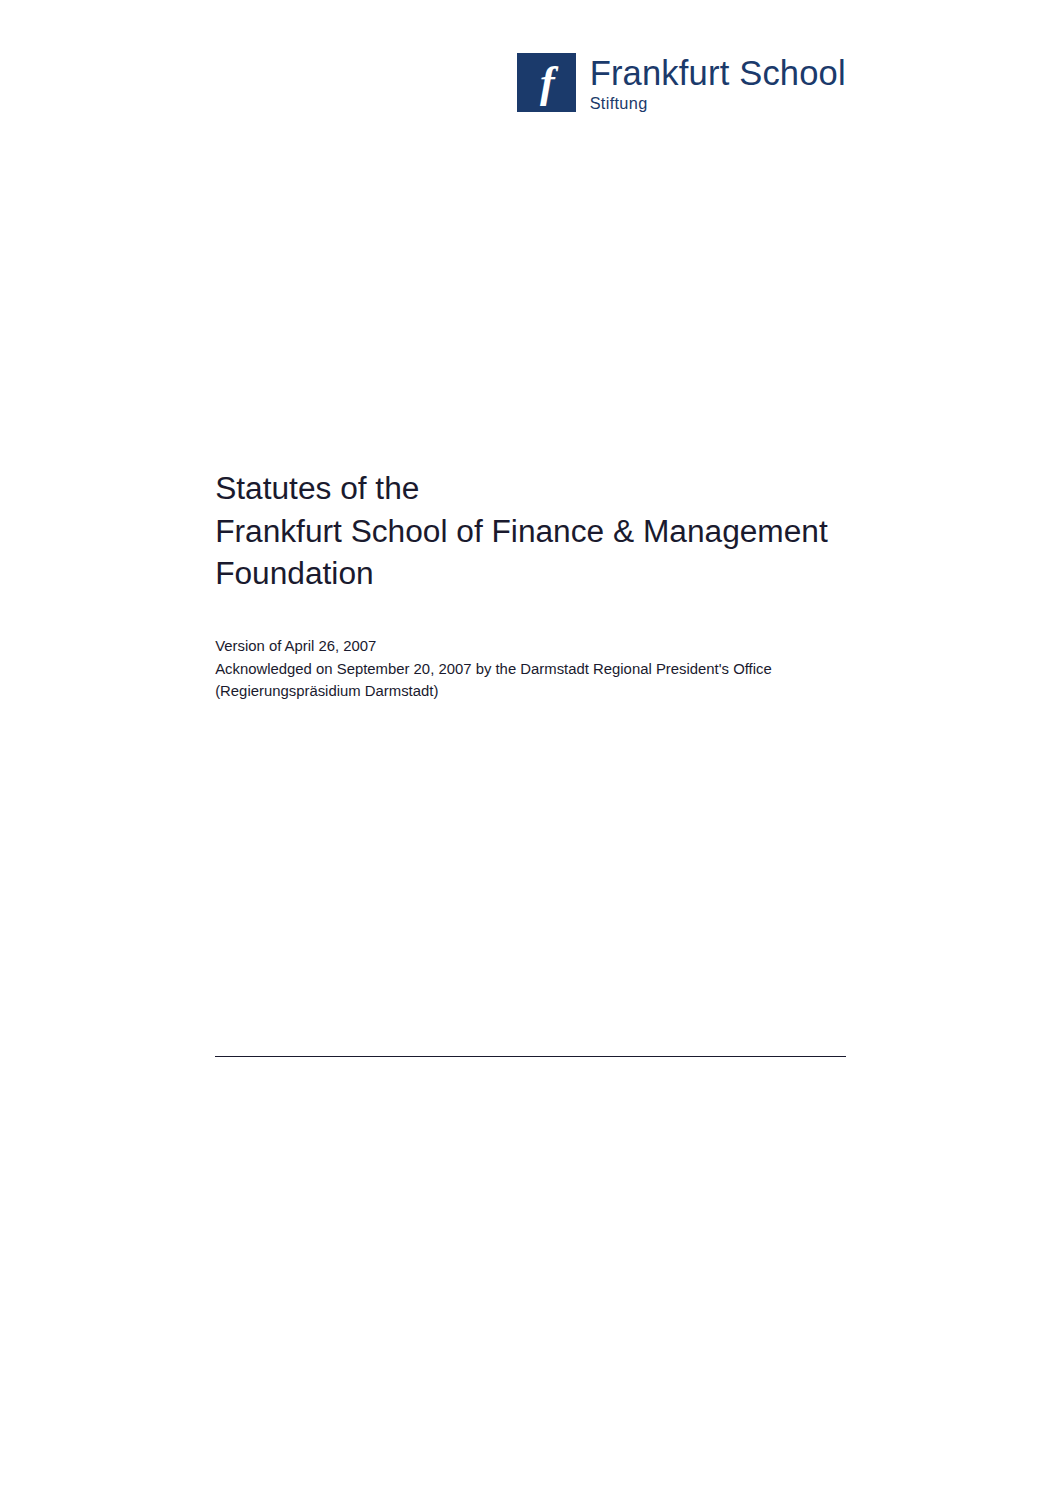f
Frankfurt School
Stiftung
Statutes of the
Frankfurt School of Finance & Management
Foundation
Version of April 26, 2007
Acknowledged on September 20, 2007 by the Darmstadt Regional President's Office (Regierungspräsidium Darmstadt)